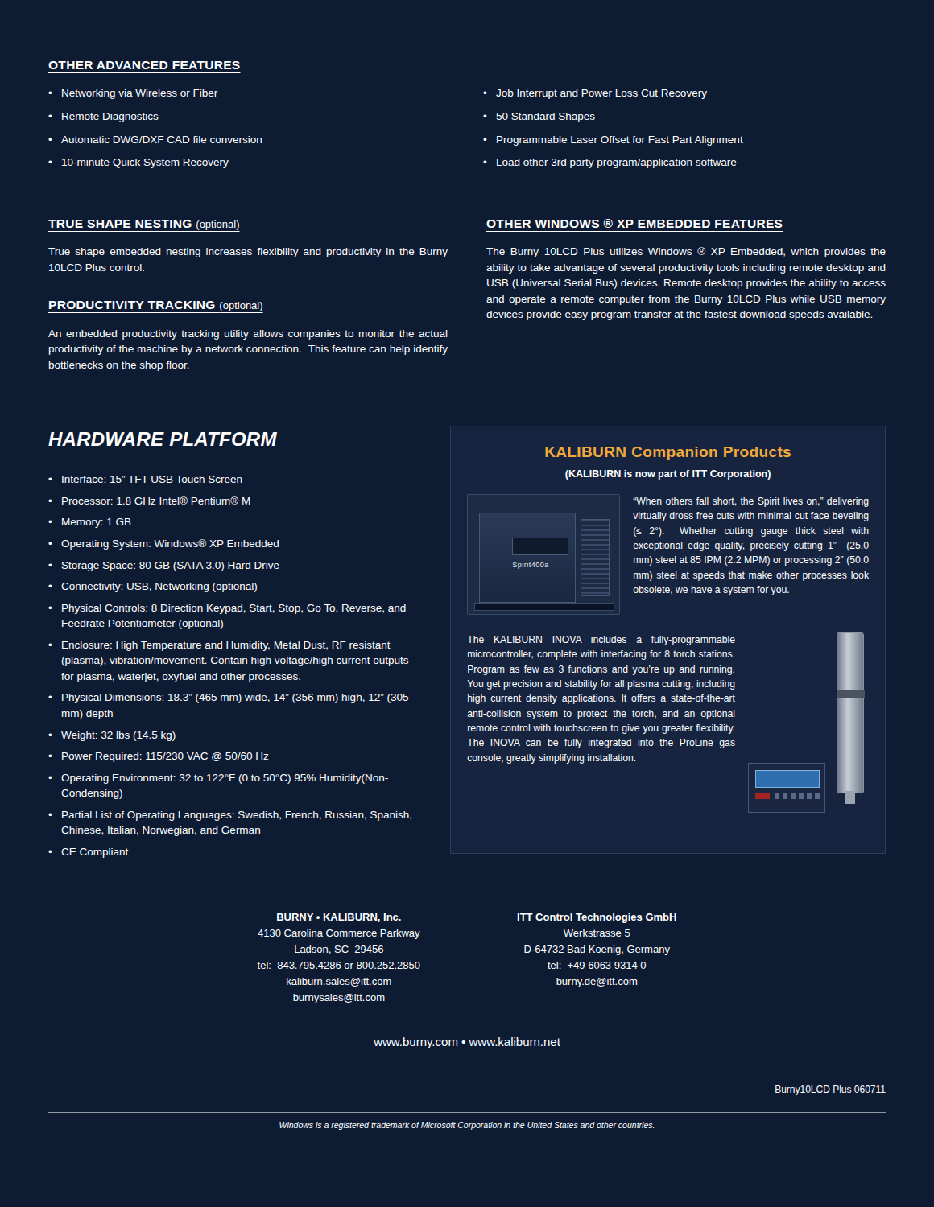OTHER ADVANCED FEATURES
Networking via Wireless or Fiber
Remote Diagnostics
Automatic DWG/DXF CAD file conversion
10-minute Quick System Recovery
Job Interrupt and Power Loss Cut Recovery
50 Standard Shapes
Programmable Laser Offset for Fast Part Alignment
Load other 3rd party program/application software
TRUE SHAPE NESTING (optional)
True shape embedded nesting increases flexibility and productivity in the Burny 10LCD Plus control.
PRODUCTIVITY TRACKING (optional)
An embedded productivity tracking utility allows companies to monitor the actual productivity of the machine by a network connection. This feature can help identify bottlenecks on the shop floor.
OTHER WINDOWS ® XP EMBEDDED FEATURES
The Burny 10LCD Plus utilizes Windows ® XP Embedded, which provides the ability to take advantage of several productivity tools including remote desktop and USB (Universal Serial Bus) devices. Remote desktop provides the ability to access and operate a remote computer from the Burny 10LCD Plus while USB memory devices provide easy program transfer at the fastest download speeds available.
HARDWARE PLATFORM
Interface: 15” TFT USB Touch Screen
Processor: 1.8 GHz Intel® Pentium® M
Memory: 1 GB
Operating System: Windows® XP Embedded
Storage Space: 80 GB (SATA 3.0) Hard Drive
Connectivity: USB, Networking (optional)
Physical Controls: 8 Direction Keypad, Start, Stop, Go To, Reverse, and Feedrate Potentiometer (optional)
Enclosure: High Temperature and Humidity, Metal Dust, RF resistant (plasma), vibration/movement. Contain high voltage/high current outputs for plasma, waterjet, oxyfuel and other processes.
Physical Dimensions: 18.3” (465 mm) wide, 14” (356 mm) high, 12” (305 mm) depth
Weight: 32 lbs (14.5 kg)
Power Required: 115/230 VAC @ 50/60 Hz
Operating Environment: 32 to 122°F (0 to 50°C) 95% Humidity(Non-Condensing)
Partial List of Operating Languages: Swedish, French, Russian, Spanish, Chinese, Italian, Norwegian, and German
CE Compliant
KALIBURN Companion Products
(KALIBURN is now part of ITT Corporation)
Spirit400a
“When others fall short, the Spirit lives on,” delivering virtually dross free cuts with minimal cut face beveling (≤ 2°). Whether cutting gauge thick steel with exceptional edge quality, precisely cutting 1” (25.0 mm) steel at 85 IPM (2.2 MPM) or processing 2” (50.0 mm) steel at speeds that make other processes look obsolete, we have a system for you.
The KALIBURN INOVA includes a fully-programmable microcontroller, complete with interfacing for 8 torch stations. Program as few as 3 functions and you’re up and running. You get precision and stability for all plasma cutting, including high current density applications. It offers a state-of-the-art anti-collision system to protect the torch, and an optional remote control with touchscreen to give you greater flexibility. The INOVA can be fully integrated into the ProLine gas console, greatly simplifying installation.
BURNY • KALIBURN, Inc.
4130 Carolina Commerce Parkway
Ladson, SC 29456
tel: 843.795.4286 or 800.252.2850
kaliburn.sales@itt.com
burnysales@itt.com
ITT Control Technologies GmbH
Werkstrasse 5
D-64732 Bad Koenig, Germany
tel: +49 6063 9314 0
burny.de@itt.com
www.burny.com • www.kaliburn.net
Burny10LCD Plus 060711
Windows is a registered trademark of Microsoft Corporation in the United States and other countries.